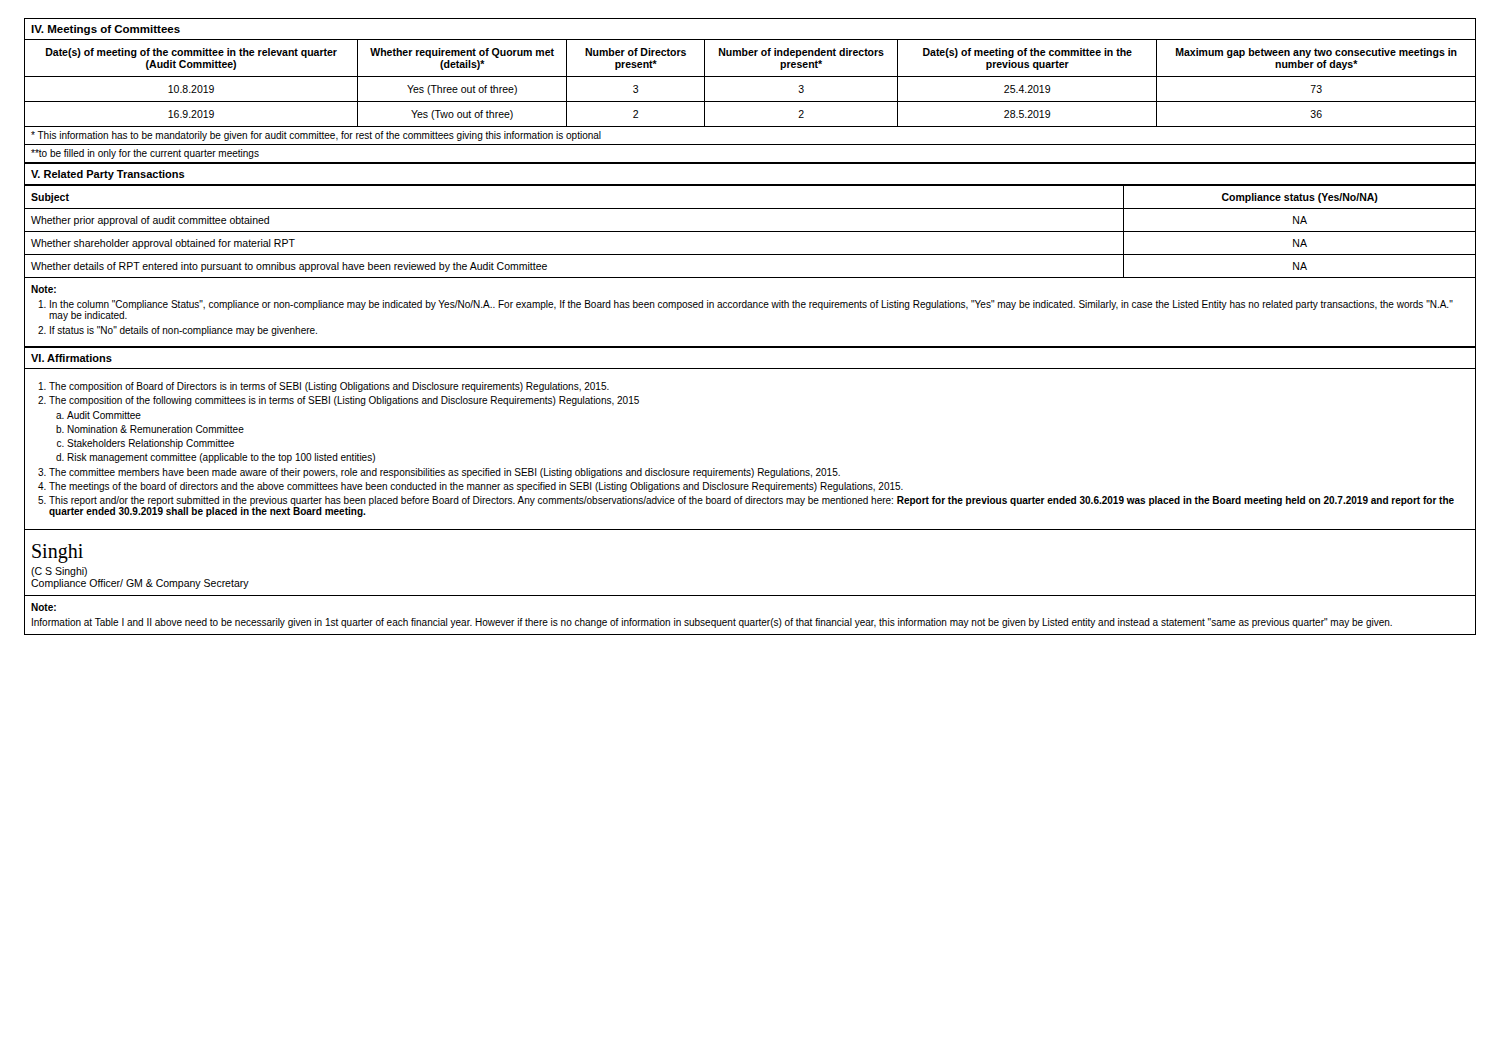IV. Meetings of Committees
| Date(s) of meeting of the committee in the relevant quarter (Audit Committee) | Whether requirement of Quorum met (details)* | Number of Directors present* | Number of independent directors present* | Date(s) of meeting of the committee in the previous quarter | Maximum gap between any two consecutive meetings in number of days* |
| --- | --- | --- | --- | --- | --- |
| 10.8.2019 | Yes (Three out of three) | 3 | 3 | 25.4.2019 | 73 |
| 16.9.2019 | Yes (Two out of three) | 2 | 2 | 28.5.2019 | 36 |
* This information has to be mandatorily be given for audit committee, for rest of the committees giving this information is optional
**to be filled in only for the current quarter meetings
V. Related Party Transactions
| Subject | Compliance status (Yes/No/NA) |
| --- | --- |
| Whether prior approval of audit committee obtained | NA |
| Whether shareholder approval obtained for material RPT | NA |
| Whether details of RPT entered into pursuant to omnibus approval have been reviewed by the Audit Committee | NA |
Note:
In the column "Compliance Status", compliance or non-compliance may be indicated by Yes/No/N.A.. For example, If the Board has been composed in accordance with the requirements of Listing Regulations, "Yes" may be indicated. Similarly, in case the Listed Entity has no related party transactions, the words "N.A." may be indicated.
If status is "No" details of non-compliance may be givenhere.
VI. Affirmations
The composition of Board of Directors is in terms of SEBI (Listing Obligations and Disclosure requirements) Regulations, 2015.
The composition of the following committees is in terms of SEBI (Listing Obligations and Disclosure Requirements) Regulations, 2015
Audit Committee
Nomination & Remuneration Committee
Stakeholders Relationship Committee
Risk management committee (applicable to the top 100 listed entities)
The committee members have been made aware of their powers, role and responsibilities as specified in SEBI (Listing obligations and disclosure requirements) Regulations, 2015.
The meetings of the board of directors and the above committees have been conducted in the manner as specified in SEBI (Listing Obligations and Disclosure Requirements) Regulations, 2015.
This report and/or the report submitted in the previous quarter has been placed before Board of Directors. Any comments/observations/advice of the board of directors may be mentioned here: Report for the previous quarter ended 30.6.2019 was placed in the Board meeting held on 20.7.2019 and report for the quarter ended 30.9.2019 shall be placed in the next Board meeting.
Singhi
(C S Singhi)
Compliance Officer/ GM & Company Secretary
Note:
Information at Table I and II above need to be necessarily given in 1st quarter of each financial year. However if there is no change of information in subsequent quarter(s) of that financial year, this information may not be given by Listed entity and instead a statement "same as previous quarter" may be given.